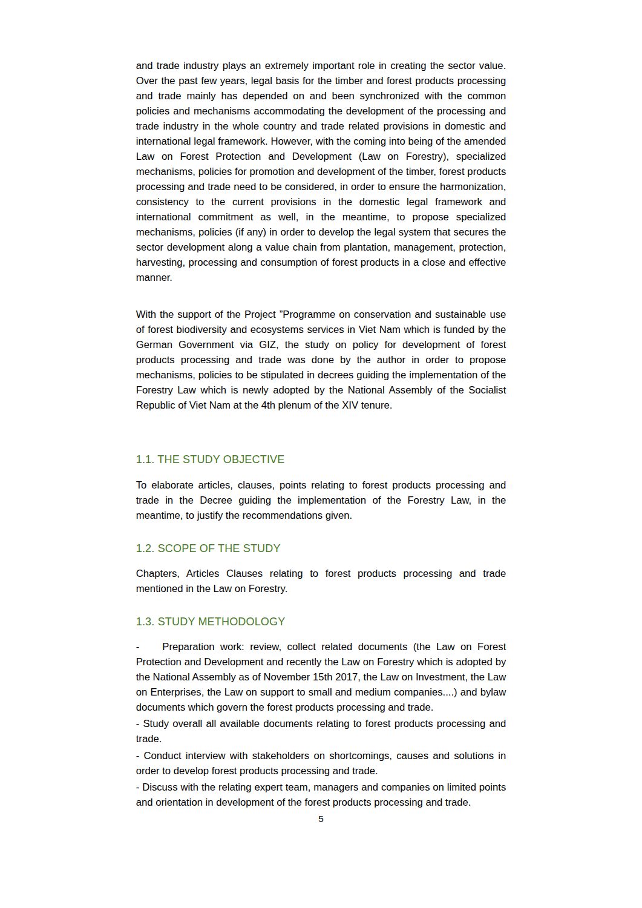and trade industry plays an extremely important role in creating the sector value. Over the past few years, legal basis for the timber and forest products processing and trade mainly has depended on and been synchronized with the common policies and mechanisms accommodating the development of the processing and trade industry in the whole country and trade related provisions in domestic and international legal framework. However, with the coming into being of the amended Law on Forest Protection and Development (Law on Forestry), specialized mechanisms, policies for promotion and development of the timber, forest products processing and trade need to be considered, in order to ensure the harmonization, consistency to the current provisions in the domestic legal framework and international commitment as well, in the meantime, to propose specialized mechanisms, policies (if any) in order to develop the legal system that secures the sector development along a value chain from plantation, management, protection, harvesting, processing and consumption of forest products in a close and effective manner.
With the support of the Project ”Programme on conservation and sustainable use of forest biodiversity and ecosystems services in Viet Nam which is funded by the German Government via GIZ, the study on policy for development of forest products processing and trade was done by the author in order to propose mechanisms, policies to be stipulated in decrees guiding the implementation of the Forestry Law which is newly adopted by the National Assembly of the Socialist Republic of Viet Nam at the 4th plenum of the XIV tenure.
1.1. THE STUDY OBJECTIVE
To elaborate articles, clauses, points relating to forest products processing and trade in the Decree guiding the implementation of the Forestry Law, in the meantime, to justify the recommendations given.
1.2. SCOPE OF THE STUDY
Chapters, Articles Clauses relating to forest products processing and trade mentioned in the Law on Forestry.
1.3. STUDY METHODOLOGY
- Preparation work: review, collect related documents (the Law on Forest Protection and Development and recently the Law on Forestry which is adopted by the National Assembly as of November 15th 2017, the Law on Investment, the Law on Enterprises, the Law on support to small and medium companies....) and bylaw documents which govern the forest products processing and trade.
- Study overall all available documents relating to forest products processing and trade.
- Conduct interview with stakeholders on shortcomings, causes and solutions in order to develop forest products processing and trade.
- Discuss with the relating expert team, managers and companies on limited points and orientation in development of the forest products processing and trade.
5